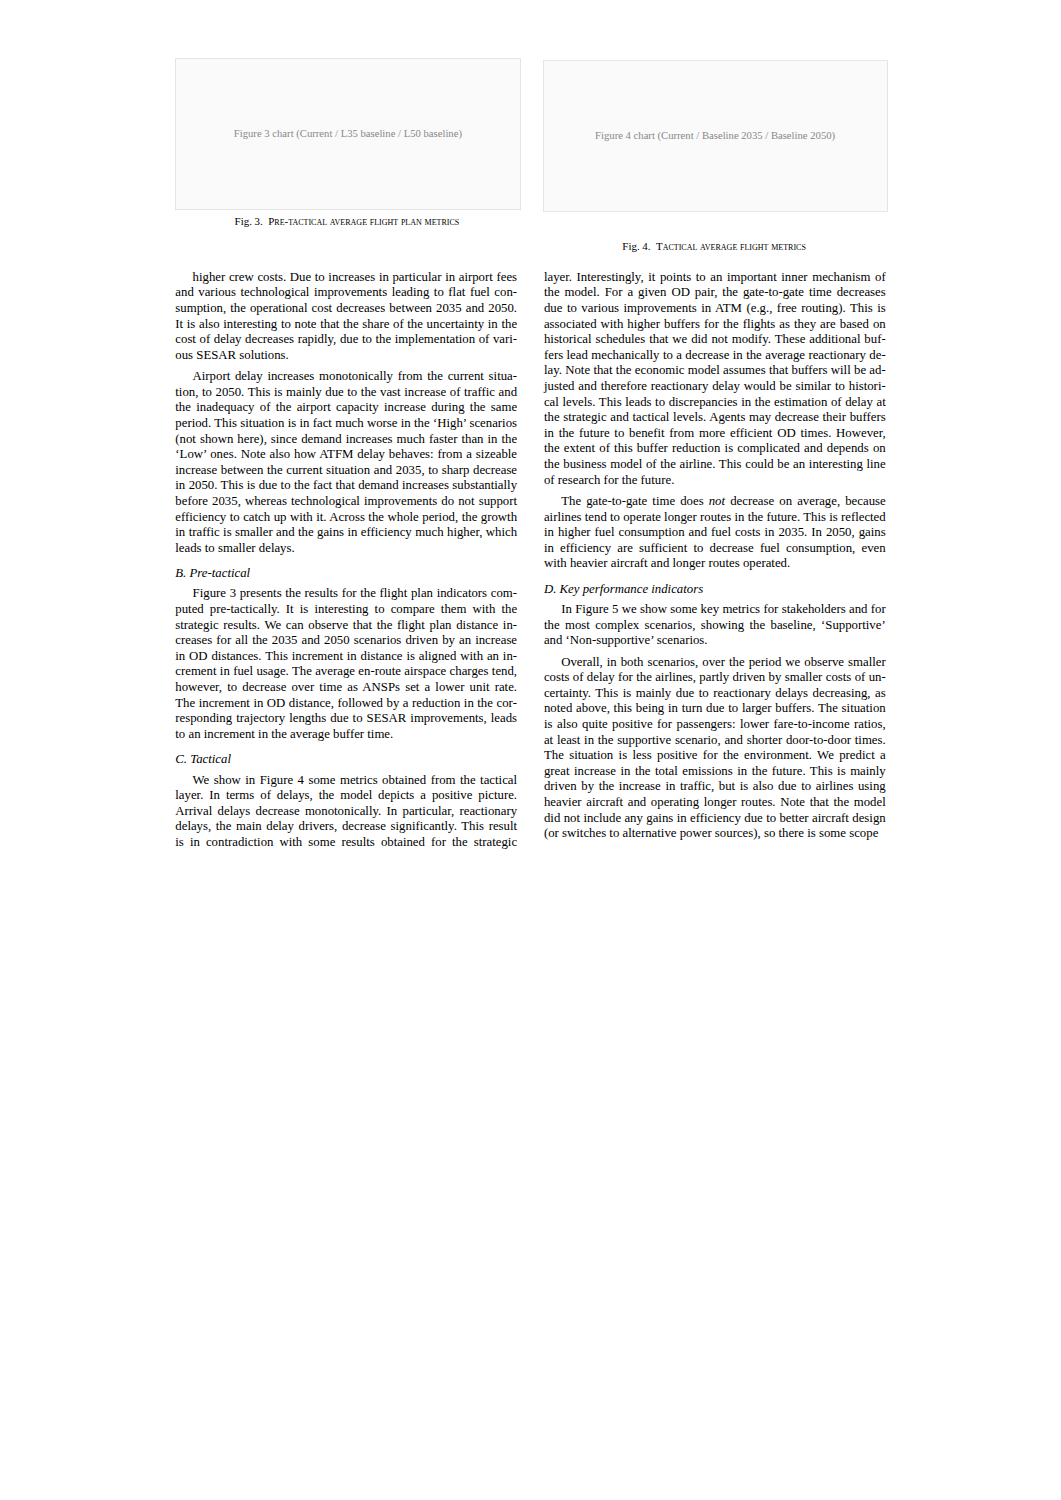Figure 3 chart (Current / L35 baseline / L50 baseline)
Fig. 3. Pre-tactical average flight plan metrics
Figure 4 chart (Current / Baseline 2035 / Baseline 2050)
Fig. 4. Tactical average flight metrics
higher crew costs. Due to increases in particular in airport fees and various technological improvements leading to flat fuel consumption, the operational cost decreases between 2035 and 2050. It is also interesting to note that the share of the uncertainty in the cost of delay decreases rapidly, due to the implementation of various SESAR solutions.
Airport delay increases monotonically from the current situation, to 2050. This is mainly due to the vast increase of traffic and the inadequacy of the airport capacity increase during the same period. This situation is in fact much worse in the ‘High’ scenarios (not shown here), since demand increases much faster than in the ‘Low’ ones. Note also how ATFM delay behaves: from a sizeable increase between the current situation and 2035, to sharp decrease in 2050. This is due to the fact that demand increases substantially before 2035, whereas technological improvements do not support efficiency to catch up with it. Across the whole period, the growth in traffic is smaller and the gains in efficiency much higher, which leads to smaller delays.
B. Pre-tactical
Figure 3 presents the results for the flight plan indicators computed pre-tactically. It is interesting to compare them with the strategic results. We can observe that the flight plan distance increases for all the 2035 and 2050 scenarios driven by an increase in OD distances. This increment in distance is aligned with an increment in fuel usage. The average en-route airspace charges tend, however, to decrease over time as ANSPs set a lower unit rate. The increment in OD distance, followed by a reduction in the corresponding trajectory lengths due to SESAR improvements, leads to an increment in the average buffer time.
C. Tactical
We show in Figure 4 some metrics obtained from the tactical layer. In terms of delays, the model depicts a positive picture. Arrival delays decrease monotonically. In particular, reactionary delays, the main delay drivers, decrease significantly. This result is in contradiction with some results obtained for the strategic layer. Interestingly, it points to an important inner mechanism of the model. For a given OD pair, the gate-to-gate time decreases due to various improvements in ATM (e.g., free routing). This is associated with higher buffers for the flights as they are based on historical schedules that we did not modify. These additional buffers lead mechanically to a decrease in the average reactionary delay. Note that the economic model assumes that buffers will be adjusted and therefore reactionary delay would be similar to historical levels. This leads to discrepancies in the estimation of delay at the strategic and tactical levels. Agents may decrease their buffers in the future to benefit from more efficient OD times. However, the extent of this buffer reduction is complicated and depends on the business model of the airline. This could be an interesting line of research for the future.
The gate-to-gate time does not decrease on average, because airlines tend to operate longer routes in the future. This is reflected in higher fuel consumption and fuel costs in 2035. In 2050, gains in efficiency are sufficient to decrease fuel consumption, even with heavier aircraft and longer routes operated.
D. Key performance indicators
In Figure 5 we show some key metrics for stakeholders and for the most complex scenarios, showing the baseline, ‘Supportive’ and ‘Non-supportive’ scenarios.
Overall, in both scenarios, over the period we observe smaller costs of delay for the airlines, partly driven by smaller costs of uncertainty. This is mainly due to reactionary delays decreasing, as noted above, this being in turn due to larger buffers. The situation is also quite positive for passengers: lower fare-to-income ratios, at least in the supportive scenario, and shorter door-to-door times. The situation is less positive for the environment. We predict a great increase in the total emissions in the future. This is mainly driven by the increase in traffic, but is also due to airlines using heavier aircraft and operating longer routes. Note that the model did not include any gains in efficiency due to better aircraft design (or switches to alternative power sources), so there is some scope